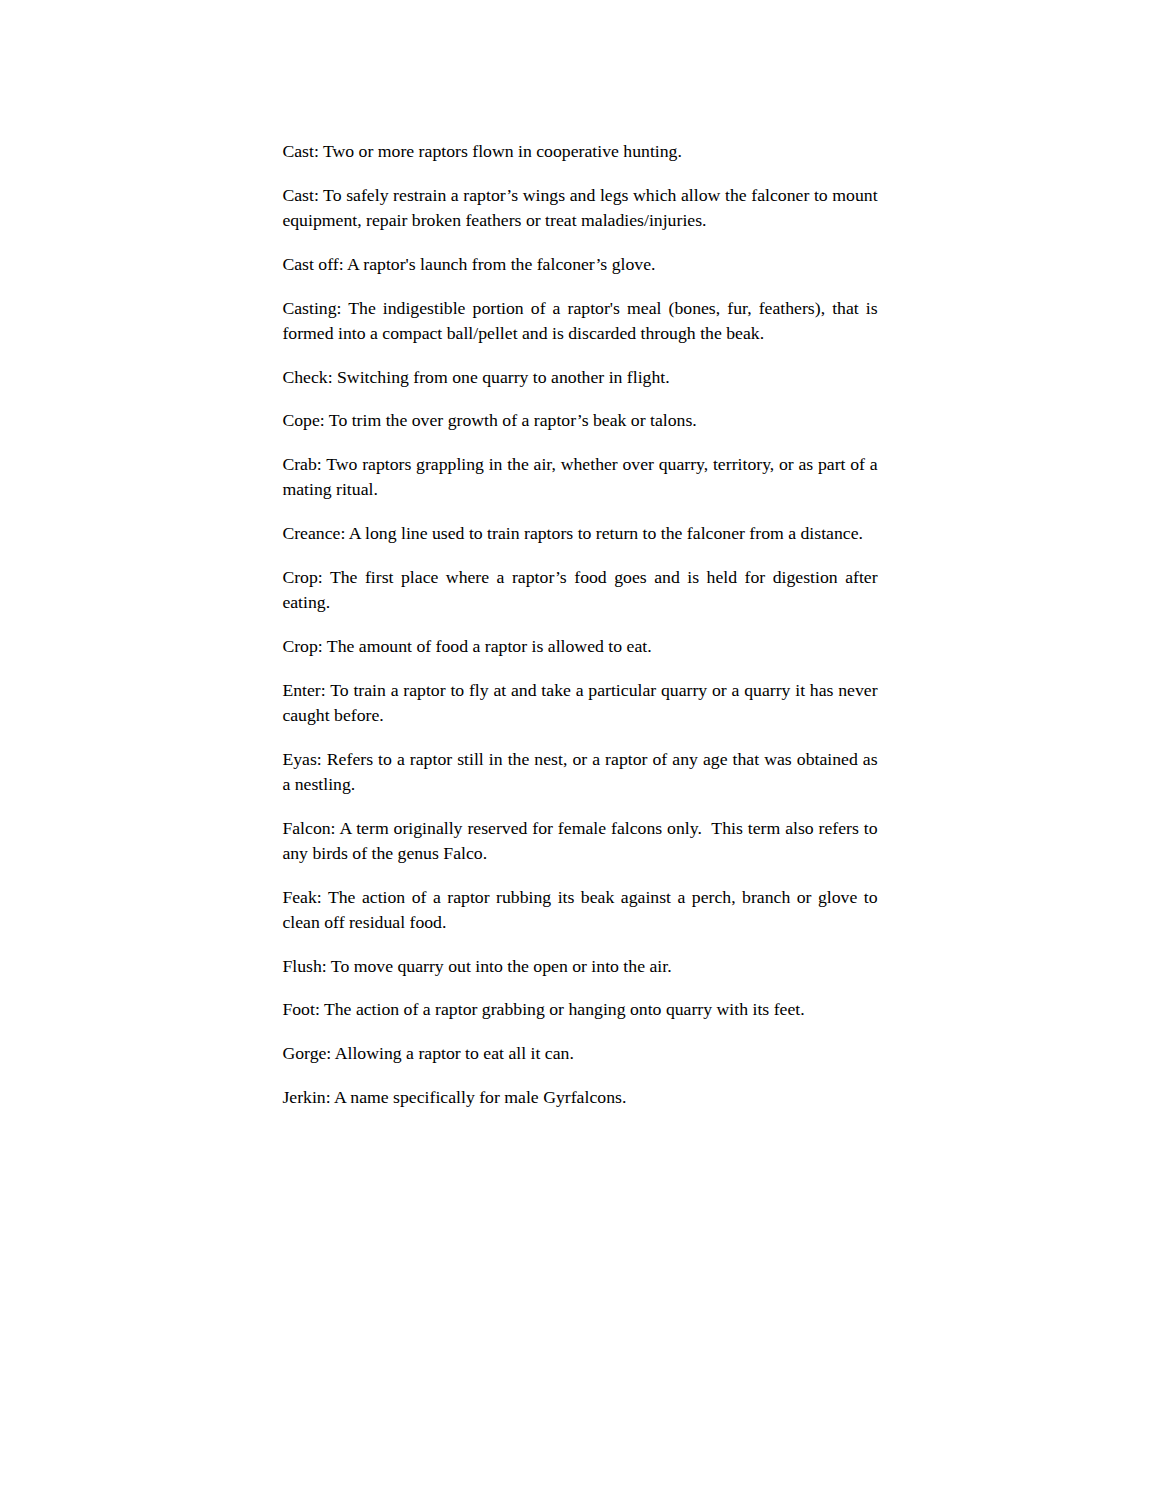Cast: Two or more raptors flown in cooperative hunting.
Cast: To safely restrain a raptor’s wings and legs which allow the falconer to mount equipment, repair broken feathers or treat maladies/injuries.
Cast off: A raptor's launch from the falconer’s glove.
Casting: The indigestible portion of a raptor's meal (bones, fur, feathers), that is formed into a compact ball/pellet and is discarded through the beak.
Check: Switching from one quarry to another in flight.
Cope: To trim the over growth of a raptor’s beak or talons.
Crab: Two raptors grappling in the air, whether over quarry, territory, or as part of a mating ritual.
Creance: A long line used to train raptors to return to the falconer from a distance.
Crop: The first place where a raptor’s food goes and is held for digestion after eating.
Crop: The amount of food a raptor is allowed to eat.
Enter: To train a raptor to fly at and take a particular quarry or a quarry it has never caught before.
Eyas: Refers to a raptor still in the nest, or a raptor of any age that was obtained as a nestling.
Falcon: A term originally reserved for female falcons only. This term also refers to any birds of the genus Falco.
Feak: The action of a raptor rubbing its beak against a perch, branch or glove to clean off residual food.
Flush: To move quarry out into the open or into the air.
Foot: The action of a raptor grabbing or hanging onto quarry with its feet.
Gorge: Allowing a raptor to eat all it can.
Jerkin: A name specifically for male Gyrfalcons.